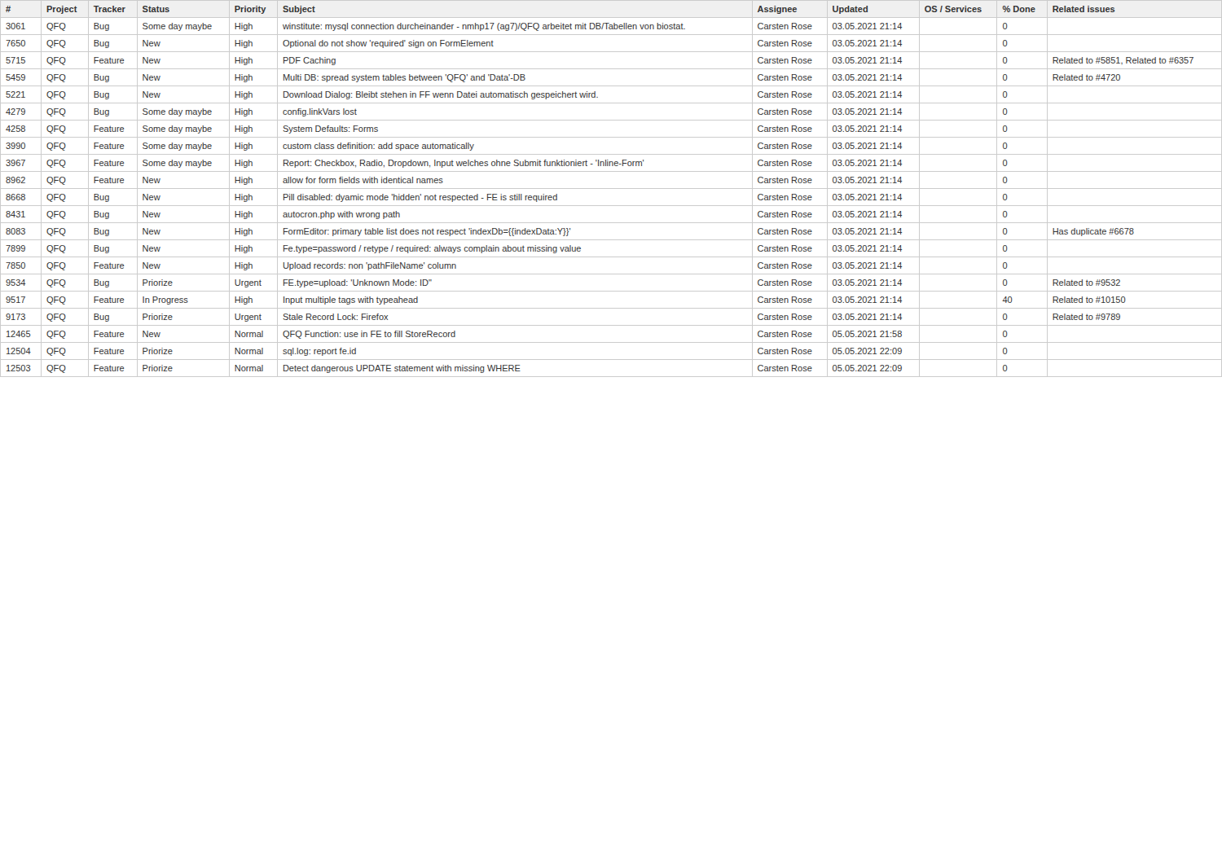| # | Project | Tracker | Status | Priority | Subject | Assignee | Updated | OS / Services | % Done | Related issues |
| --- | --- | --- | --- | --- | --- | --- | --- | --- | --- | --- |
| 3061 | QFQ | Bug | Some day maybe | High | winstitute: mysql connection durcheinander - nmhp17 (ag7)/QFQ arbeitet mit DB/Tabellen von biostat. | Carsten Rose | 03.05.2021 21:14 | | 0 | |
| 7650 | QFQ | Bug | New | High | Optional do not show 'required' sign on FormElement | Carsten Rose | 03.05.2021 21:14 | | 0 | |
| 5715 | QFQ | Feature | New | High | PDF Caching | Carsten Rose | 03.05.2021 21:14 | | 0 | Related to #5851, Related to #6357 |
| 5459 | QFQ | Bug | New | High | Multi DB: spread system tables between 'QFQ' and 'Data'-DB | Carsten Rose | 03.05.2021 21:14 | | 0 | Related to #4720 |
| 5221 | QFQ | Bug | New | High | Download Dialog: Bleibt stehen in FF wenn Datei automatisch gespeichert wird. | Carsten Rose | 03.05.2021 21:14 | | 0 | |
| 4279 | QFQ | Bug | Some day maybe | High | config.linkVars lost | Carsten Rose | 03.05.2021 21:14 | | 0 | |
| 4258 | QFQ | Feature | Some day maybe | High | System Defaults: Forms | Carsten Rose | 03.05.2021 21:14 | | 0 | |
| 3990 | QFQ | Feature | Some day maybe | High | custom class definition: add space automatically | Carsten Rose | 03.05.2021 21:14 | | 0 | |
| 3967 | QFQ | Feature | Some day maybe | High | Report: Checkbox, Radio, Dropdown, Input welches ohne Submit funktioniert - 'Inline-Form' | Carsten Rose | 03.05.2021 21:14 | | 0 | |
| 8962 | QFQ | Feature | New | High | allow for form fields with identical names | Carsten Rose | 03.05.2021 21:14 | | 0 | |
| 8668 | QFQ | Bug | New | High | Pill disabled: dyamic mode 'hidden' not respected - FE is still required | Carsten Rose | 03.05.2021 21:14 | | 0 | |
| 8431 | QFQ | Bug | New | High | autocron.php with wrong path | Carsten Rose | 03.05.2021 21:14 | | 0 | |
| 8083 | QFQ | Bug | New | High | FormEditor: primary table list does not respect 'indexDb={{indexData:Y}}' | Carsten Rose | 03.05.2021 21:14 | | 0 | Has duplicate #6678 |
| 7899 | QFQ | Bug | New | High | Fe.type=password / retype / required: always complain about missing value | Carsten Rose | 03.05.2021 21:14 | | 0 | |
| 7850 | QFQ | Feature | New | High | Upload records: non 'pathFileName' column | Carsten Rose | 03.05.2021 21:14 | | 0 | |
| 9534 | QFQ | Bug | Priorize | Urgent | FE.type=upload: 'Unknown Mode: ID" | Carsten Rose | 03.05.2021 21:14 | | 0 | Related to #9532 |
| 9517 | QFQ | Feature | In Progress | High | Input multiple tags with typeahead | Carsten Rose | 03.05.2021 21:14 | | 40 | Related to #10150 |
| 9173 | QFQ | Bug | Priorize | Urgent | Stale Record Lock: Firefox | Carsten Rose | 03.05.2021 21:14 | | 0 | Related to #9789 |
| 12465 | QFQ | Feature | New | Normal | QFQ Function: use in FE to fill StoreRecord | Carsten Rose | 05.05.2021 21:58 | | 0 | |
| 12504 | QFQ | Feature | Priorize | Normal | sql.log: report fe.id | Carsten Rose | 05.05.2021 22:09 | | 0 | |
| 12503 | QFQ | Feature | Priorize | Normal | Detect dangerous UPDATE statement with missing WHERE | Carsten Rose | 05.05.2021 22:09 | | 0 | |